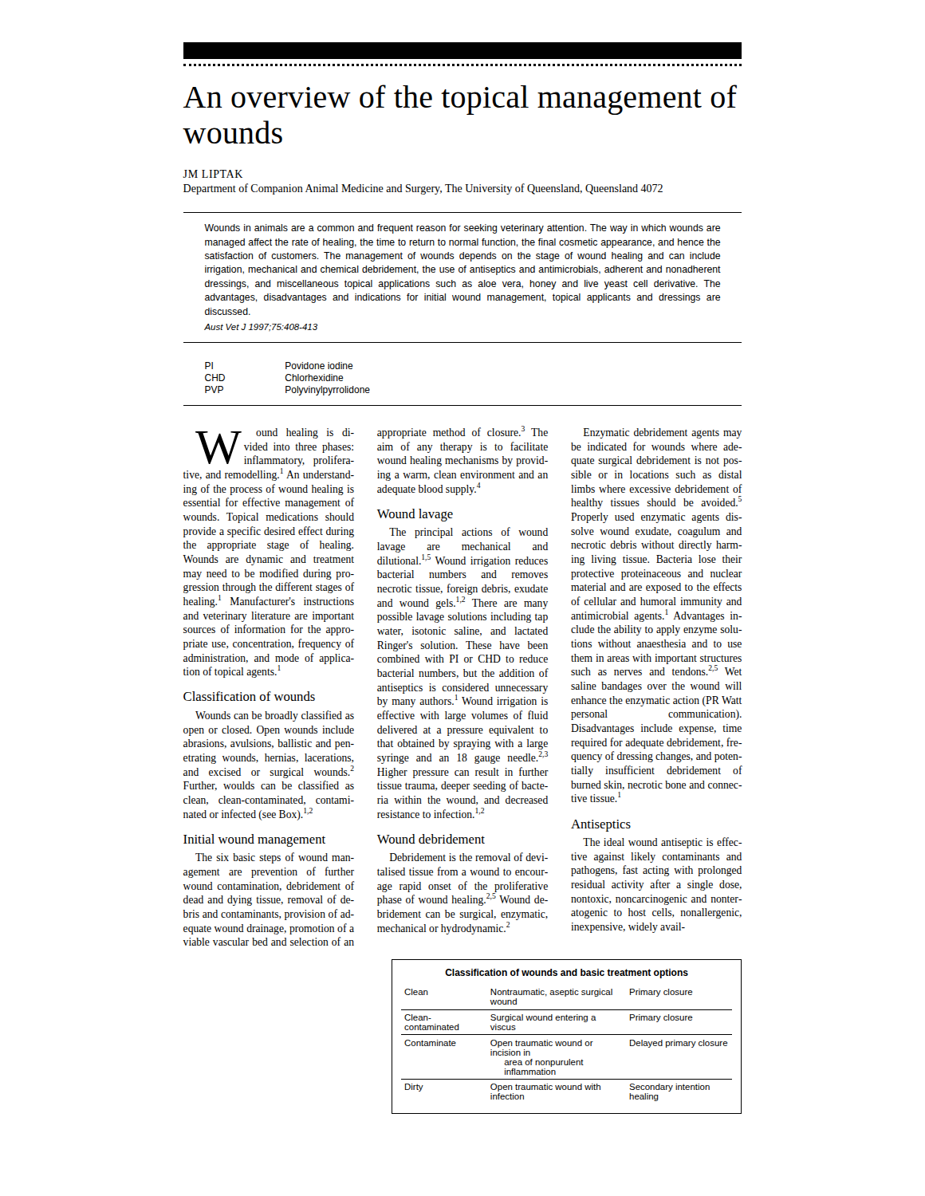An overview of the topical management of wounds
JM LIPTAK
Department of Companion Animal Medicine and Surgery, The University of Queensland, Queensland 4072
Wounds in animals are a common and frequent reason for seeking veterinary attention. The way in which wounds are managed affect the rate of healing, the time to return to normal function, the final cosmetic appearance, and hence the satisfaction of customers. The management of wounds depends on the stage of wound healing and can include irrigation, mechanical and chemical debridement, the use of antiseptics and antimicrobials, adherent and nonadherent dressings, and miscellaneous topical applications such as aloe vera, honey and live yeast cell derivative. The advantages, disadvantages and indications for initial wound management, topical applicants and dressings are discussed.
Aust Vet J 1997;75:408-413
| PI | Povidone iodine |
| CHD | Chlorhexidine |
| PVP | Polyvinylpyrrolidone |
Wound healing is divided into three phases: inflammatory, proliferative, and remodelling.1 An understanding of the process of wound healing is essential for effective management of wounds. Topical medications should provide a specific desired effect during the appropriate stage of healing. Wounds are dynamic and treatment may need to be modified during progression through the different stages of healing.1 Manufacturer's instructions and veterinary literature are important sources of information for the appropriate use, concentration, frequency of administration, and mode of application of topical agents.1
Classification of wounds
Wounds can be broadly classified as open or closed. Open wounds include abrasions, avulsions, ballistic and penetrating wounds, hernias, lacerations, and excised or surgical wounds.2 Further, woulds can be classified as clean, clean-contaminated, contaminated or infected (see Box).1,2
Initial wound management
The six basic steps of wound management are prevention of further wound contamination, debridement of dead and dying tissue, removal of debris and contaminants, provision of adequate wound drainage, promotion of a viable vascular bed and selection of an appropriate method of closure.3 The aim of any therapy is to facilitate wound healing mechanisms by providing a warm, clean environment and an adequate blood supply.4
Wound lavage
The principal actions of wound lavage are mechanical and dilutional.1,5 Wound irrigation reduces bacterial numbers and removes necrotic tissue, foreign debris, exudate and wound gels.1,2 There are many possible lavage solutions including tap water, isotonic saline, and lactated Ringer's solution. These have been combined with PI or CHD to reduce bacterial numbers, but the addition of antiseptics is considered unnecessary by many authors.1 Wound irrigation is effective with large volumes of fluid delivered at a pressure equivalent to that obtained by spraying with a large syringe and an 18 gauge needle.2,3 Higher pressure can result in further tissue trauma, deeper seeding of bacteria within the wound, and decreased resistance to infection.1,2
Wound debridement
Debridement is the removal of devitalised tissue from a wound to encourage rapid onset of the proliferative phase of wound healing.2,5 Wound debridement can be surgical, enzymatic, mechanical or hydrodynamic.2
Enzymatic debridement agents may be indicated for wounds where adequate surgical debridement is not possible or in locations such as distal limbs where excessive debridement of healthy tissues should be avoided.5 Properly used enzymatic agents dissolve wound exudate, coagulum and necrotic debris without directly harming living tissue. Bacteria lose their protective proteinaceous and nuclear material and are exposed to the effects of cellular and humoral immunity and antimicrobial agents.1 Advantages include the ability to apply enzyme solutions without anaesthesia and to use them in areas with important structures such as nerves and tendons.2,5 Wet saline bandages over the wound will enhance the enzymatic action (PR Watt personal communication). Disadvantages include expense, time required for adequate debridement, frequency of dressing changes, and potentially insufficient debridement of burned skin, necrotic bone and connective tissue.1
Antiseptics
The ideal wound antiseptic is effective against likely contaminants and pathogens, fast acting with prolonged residual activity after a single dose, nontoxic, noncarcinogenic and nonteratogenic to host cells, nonallergenic, inexpensive, widely avail-
Classification of wounds and basic treatment options
| Clean | Nontraumatic, aseptic surgical wound | Primary closure |
| Clean-contaminated | Surgical wound entering a viscus | Primary closure |
| Contaminate | Open traumatic wound or incision in area of nonpurulent inflammation | Delayed primary closure |
| Dirty | Open traumatic wound with infection | Secondary intention healing |